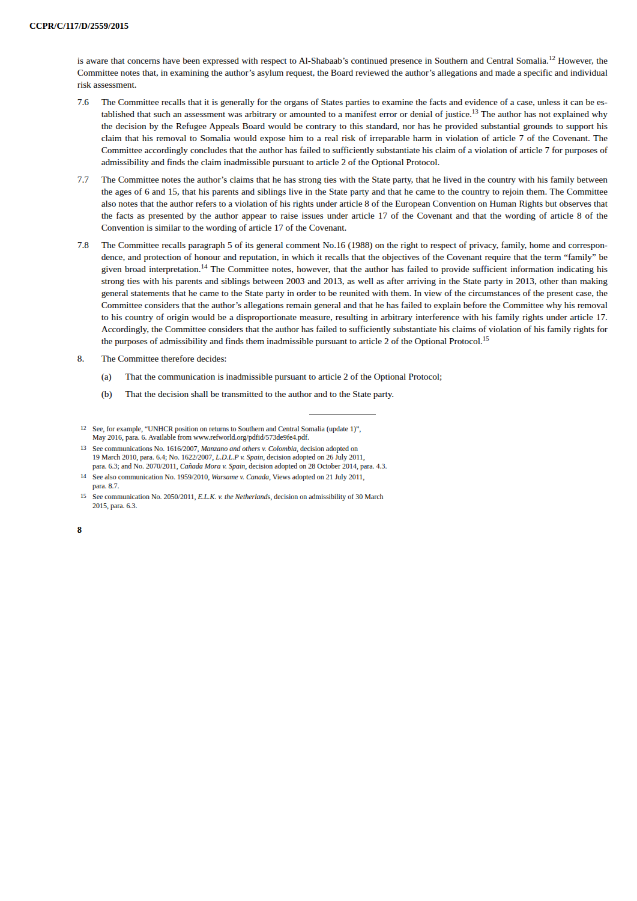CCPR/C/117/D/2559/2015
is aware that concerns have been expressed with respect to Al-Shabaab’s continued presence in Southern and Central Somalia.12 However, the Committee notes that, in examining the author’s asylum request, the Board reviewed the author’s allegations and made a specific and individual risk assessment.
7.6 The Committee recalls that it is generally for the organs of States parties to examine the facts and evidence of a case, unless it can be established that such an assessment was arbitrary or amounted to a manifest error or denial of justice.13 The author has not explained why the decision by the Refugee Appeals Board would be contrary to this standard, nor has he provided substantial grounds to support his claim that his removal to Somalia would expose him to a real risk of irreparable harm in violation of article 7 of the Covenant. The Committee accordingly concludes that the author has failed to sufficiently substantiate his claim of a violation of article 7 for purposes of admissibility and finds the claim inadmissible pursuant to article 2 of the Optional Protocol.
7.7 The Committee notes the author’s claims that he has strong ties with the State party, that he lived in the country with his family between the ages of 6 and 15, that his parents and siblings live in the State party and that he came to the country to rejoin them. The Committee also notes that the author refers to a violation of his rights under article 8 of the European Convention on Human Rights but observes that the facts as presented by the author appear to raise issues under article 17 of the Covenant and that the wording of article 8 of the Convention is similar to the wording of article 17 of the Covenant.
7.8 The Committee recalls paragraph 5 of its general comment No.16 (1988) on the right to respect of privacy, family, home and correspondence, and protection of honour and reputation, in which it recalls that the objectives of the Covenant require that the term “family” be given broad interpretation.14 The Committee notes, however, that the author has failed to provide sufficient information indicating his strong ties with his parents and siblings between 2003 and 2013, as well as after arriving in the State party in 2013, other than making general statements that he came to the State party in order to be reunited with them. In view of the circumstances of the present case, the Committee considers that the author’s allegations remain general and that he has failed to explain before the Committee why his removal to his country of origin would be a disproportionate measure, resulting in arbitrary interference with his family rights under article 17. Accordingly, the Committee considers that the author has failed to sufficiently substantiate his claims of violation of his family rights for the purposes of admissibility and finds them inadmissible pursuant to article 2 of the Optional Protocol.15
8. The Committee therefore decides:
(a) That the communication is inadmissible pursuant to article 2 of the Optional Protocol;
(b) That the decision shall be transmitted to the author and to the State party.
12 See, for example, “UNHCR position on returns to Southern and Central Somalia (update 1)”, May 2016, para. 6. Available from www.refworld.org/pdfid/573de9fe4.pdf.
13 See communications No. 1616/2007, Manzano and others v. Colombia, decision adopted on 19 March 2010, para. 6.4; No. 1622/2007, L.D.L.P v. Spain, decision adopted on 26 July 2011, para. 6.3; and No. 2070/2011, Cañada Mora v. Spain, decision adopted on 28 October 2014, para. 4.3.
14 See also communication No. 1959/2010, Warsame v. Canada, Views adopted on 21 July 2011, para. 8.7.
15 See communication No. 2050/2011, E.L.K. v. the Netherlands, decision on admissibility of 30 March 2015, para. 6.3.
8